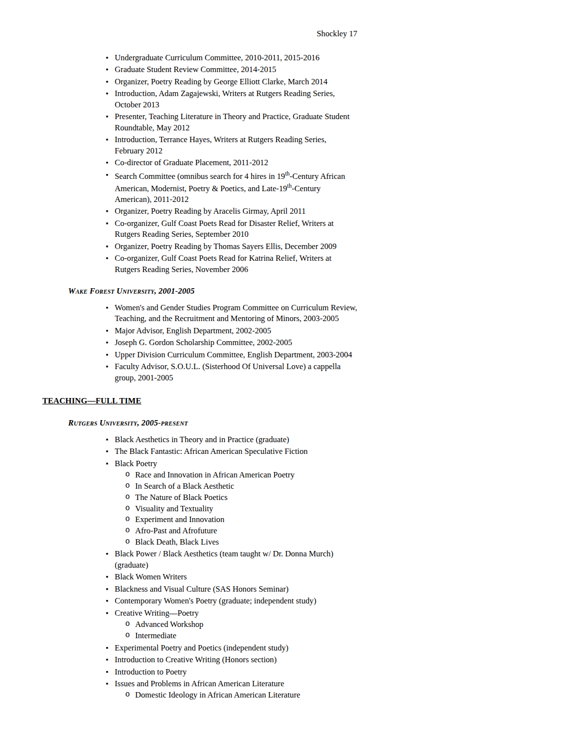Shockley 17
Undergraduate Curriculum Committee, 2010-2011, 2015-2016
Graduate Student Review Committee, 2014-2015
Organizer, Poetry Reading by George Elliott Clarke, March 2014
Introduction, Adam Zagajewski, Writers at Rutgers Reading Series, October 2013
Presenter, Teaching Literature in Theory and Practice, Graduate Student Roundtable, May 2012
Introduction, Terrance Hayes, Writers at Rutgers Reading Series, February 2012
Co-director of Graduate Placement, 2011-2012
Search Committee (omnibus search for 4 hires in 19th-Century African American, Modernist, Poetry & Poetics, and Late-19th-Century American), 2011-2012
Organizer, Poetry Reading by Aracelis Girmay, April 2011
Co-organizer, Gulf Coast Poets Read for Disaster Relief, Writers at Rutgers Reading Series, September 2010
Organizer, Poetry Reading by Thomas Sayers Ellis, December 2009
Co-organizer, Gulf Coast Poets Read for Katrina Relief, Writers at Rutgers Reading Series, November 2006
Wake Forest University, 2001-2005
Women's and Gender Studies Program Committee on Curriculum Review, Teaching, and the Recruitment and Mentoring of Minors, 2003-2005
Major Advisor, English Department, 2002-2005
Joseph G. Gordon Scholarship Committee, 2002-2005
Upper Division Curriculum Committee, English Department, 2003-2004
Faculty Advisor, S.O.U.L. (Sisterhood Of Universal Love) a cappella group, 2001-2005
Teaching—Full Time
Rutgers University, 2005-present
Black Aesthetics in Theory and in Practice (graduate)
The Black Fantastic: African American Speculative Fiction
Black Poetry
Race and Innovation in African American Poetry
In Search of a Black Aesthetic
The Nature of Black Poetics
Visuality and Textuality
Experiment and Innovation
Afro-Past and Afrofuture
Black Death, Black Lives
Black Power / Black Aesthetics (team taught w/ Dr. Donna Murch) (graduate)
Black Women Writers
Blackness and Visual Culture (SAS Honors Seminar)
Contemporary Women's Poetry (graduate; independent study)
Creative Writing—Poetry
Advanced Workshop
Intermediate
Experimental Poetry and Poetics (independent study)
Introduction to Creative Writing (Honors section)
Introduction to Poetry
Issues and Problems in African American Literature
Domestic Ideology in African American Literature